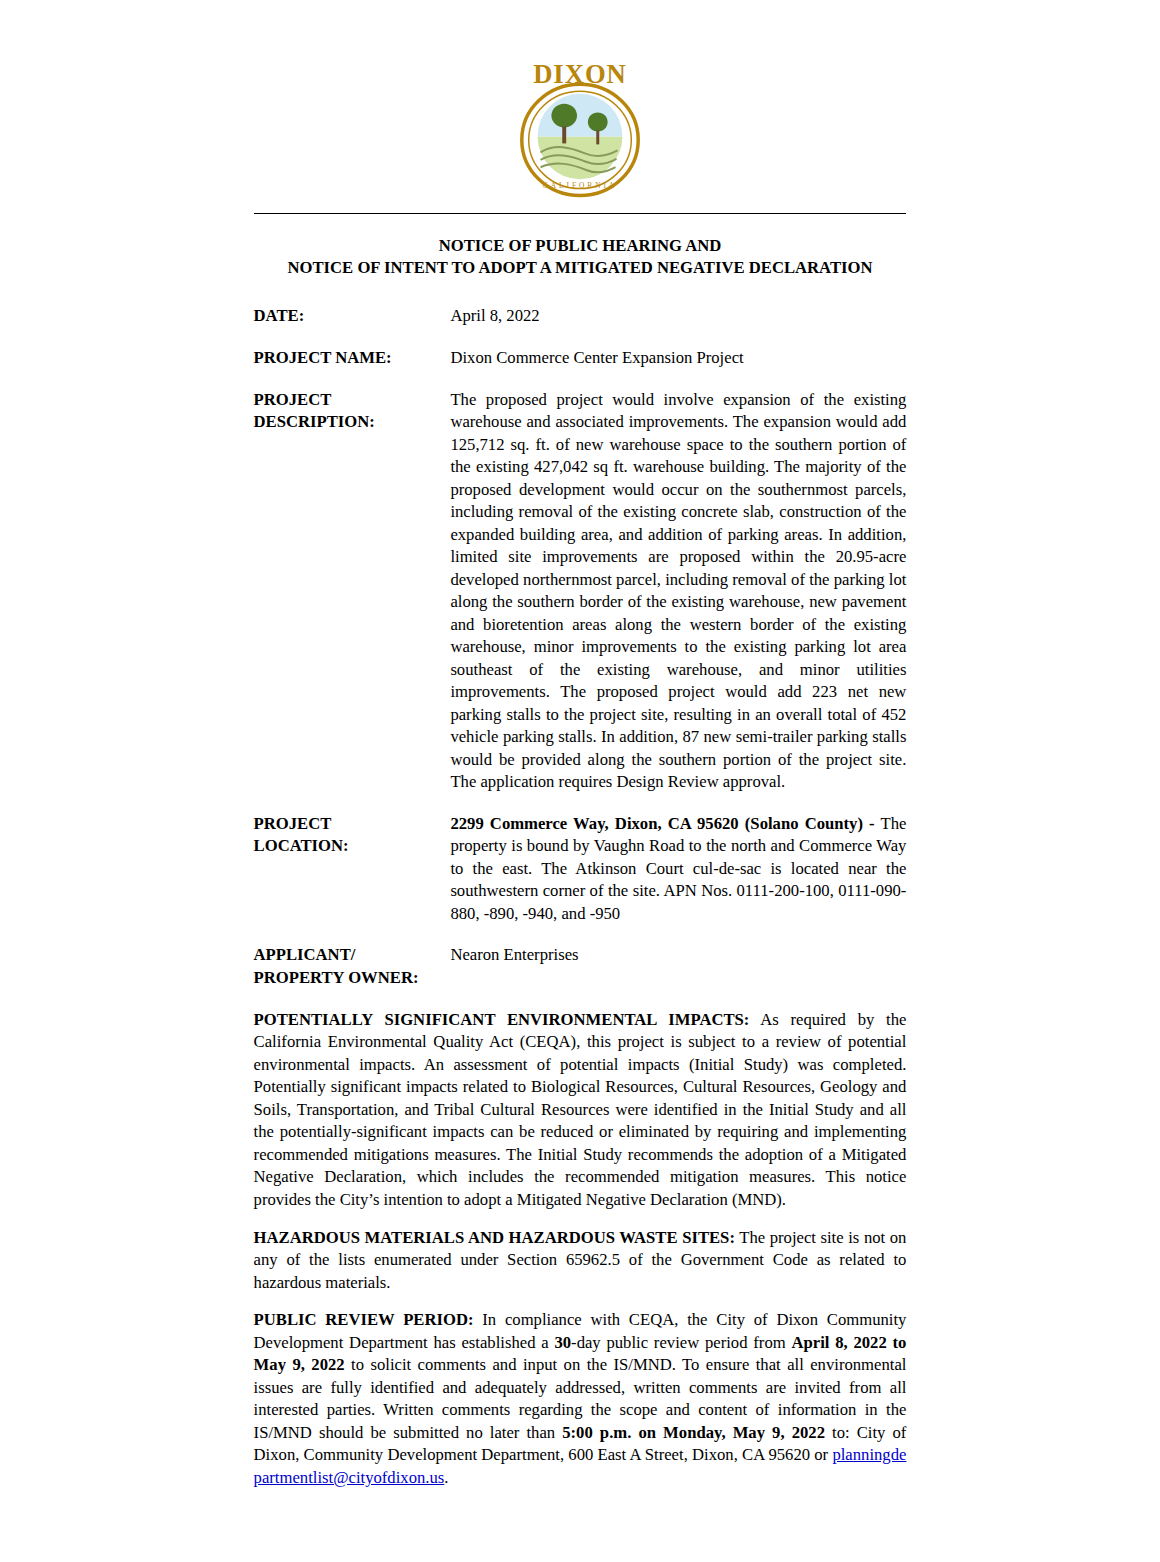NOTICE OF PUBLIC HEARING AND
NOTICE OF INTENT TO ADOPT A MITIGATED NEGATIVE DECLARATION
| DATE: | April 8, 2022 |
| PROJECT NAME: | Dixon Commerce Center Expansion Project |
| PROJECT DESCRIPTION: | The proposed project would involve expansion of the existing warehouse and associated improvements. The expansion would add 125,712 sq. ft. of new warehouse space to the southern portion of the existing 427,042 sq ft. warehouse building. The majority of the proposed development would occur on the southernmost parcels, including removal of the existing concrete slab, construction of the expanded building area, and addition of parking areas. In addition, limited site improvements are proposed within the 20.95-acre developed northernmost parcel, including removal of the parking lot along the southern border of the existing warehouse, new pavement and bioretention areas along the western border of the existing warehouse, minor improvements to the existing parking lot area southeast of the existing warehouse, and minor utilities improvements. The proposed project would add 223 net new parking stalls to the project site, resulting in an overall total of 452 vehicle parking stalls. In addition, 87 new semi-trailer parking stalls would be provided along the southern portion of the project site. The application requires Design Review approval. |
| PROJECT LOCATION: | 2299 Commerce Way, Dixon, CA 95620 (Solano County) - The property is bound by Vaughn Road to the north and Commerce Way to the east. The Atkinson Court cul-de-sac is located near the southwestern corner of the site. APN Nos. 0111-200-100, 0111-090-880, -890, -940, and -950 |
| APPLICANT/ PROPERTY OWNER: | Nearon Enterprises |
POTENTIALLY SIGNIFICANT ENVIRONMENTAL IMPACTS: As required by the California Environmental Quality Act (CEQA), this project is subject to a review of potential environmental impacts. An assessment of potential impacts (Initial Study) was completed. Potentially significant impacts related to Biological Resources, Cultural Resources, Geology and Soils, Transportation, and Tribal Cultural Resources were identified in the Initial Study and all the potentially-significant impacts can be reduced or eliminated by requiring and implementing recommended mitigations measures. The Initial Study recommends the adoption of a Mitigated Negative Declaration, which includes the recommended mitigation measures. This notice provides the City’s intention to adopt a Mitigated Negative Declaration (MND).
HAZARDOUS MATERIALS AND HAZARDOUS WASTE SITES: The project site is not on any of the lists enumerated under Section 65962.5 of the Government Code as related to hazardous materials.
PUBLIC REVIEW PERIOD: In compliance with CEQA, the City of Dixon Community Development Department has established a 30-day public review period from April 8, 2022 to May 9, 2022 to solicit comments and input on the IS/MND. To ensure that all environmental issues are fully identified and adequately addressed, written comments are invited from all interested parties. Written comments regarding the scope and content of information in the IS/MND should be submitted no later than 5:00 p.m. on Monday, May 9, 2022 to: City of Dixon, Community Development Department, 600 East A Street, Dixon, CA 95620 or planningdepartmentlist@cityofdixon.us.